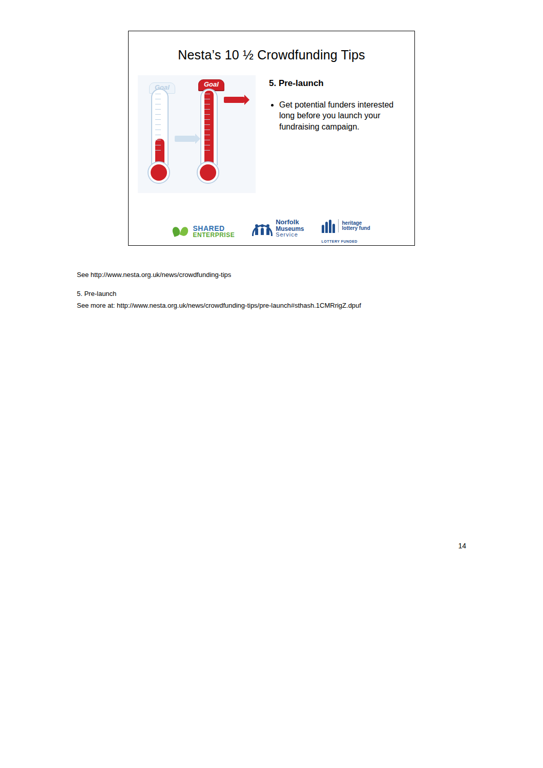Nesta’s 10 ½ Crowdfunding Tips
Goal
Goal
5. Pre-launch
Get potential funders interested long before you launch your fundraising campaign.
SHARED
ENTERPRISE
Norfolk
Museums
Service
heritage
lottery fund
LOTTERY FUNDED
See http://www.nesta.org.uk/news/crowdfunding-tips
5. Pre-launch
See more at: http://www.nesta.org.uk/news/crowdfunding-tips/pre-launch#sthash.1CMRrigZ.dpuf
14